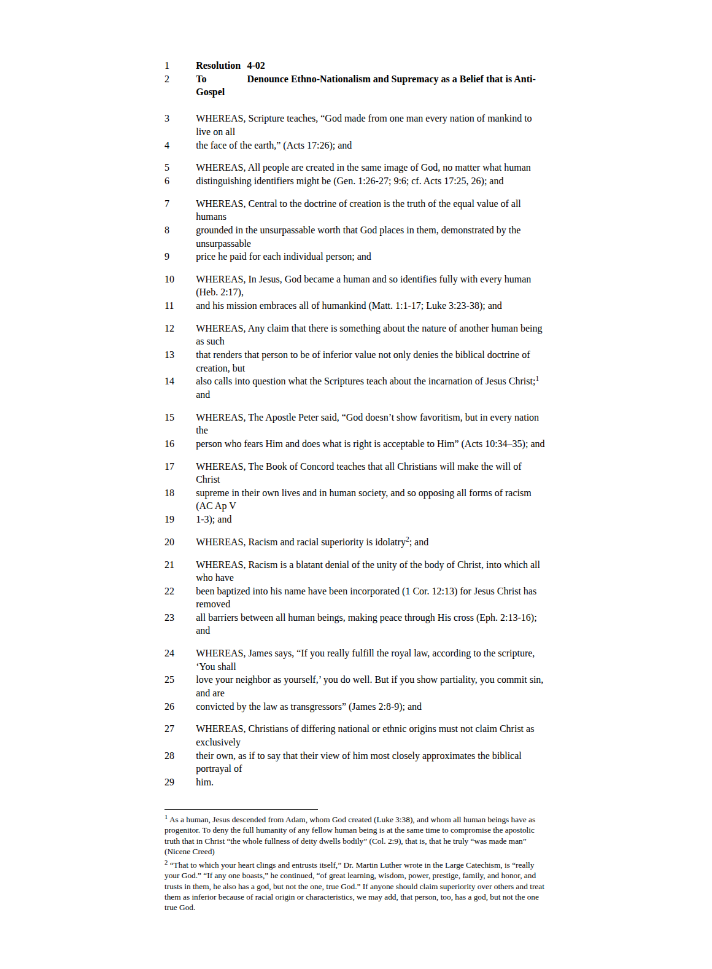1
Resolution4-02
2
To Denounce Ethno-Nationalism and Supremacy as a Belief that is Anti-Gospel
3
WHEREAS, Scripture teaches, “God made from one man every nation of mankind to live on all
4
the face of the earth,” (Acts 17:26); and
5
WHEREAS, All people are created in the same image of God, no matter what human
6
distinguishing identifiers might be (Gen. 1:26-27; 9:6; cf. Acts 17:25, 26); and
7
WHEREAS, Central to the doctrine of creation is the truth of the equal value of all humans
8
grounded in the unsurpassable worth that God places in them, demonstrated by the unsurpassable
9
price he paid for each individual person; and
10
WHEREAS, In Jesus, God became a human and so identifies fully with every human (Heb. 2:17),
11
and his mission embraces all of humankind (Matt. 1:1-17; Luke 3:23-38); and
12
WHEREAS, Any claim that there is something about the nature of another human being as such
13
that renders that person to be of inferior value not only denies the biblical doctrine of creation, but
14
also calls into question what the Scriptures teach about the incarnation of Jesus Christ;1 and
15
WHEREAS, The Apostle Peter said, “God doesn’t show favoritism, but in every nation the
16
person who fears Him and does what is right is acceptable to Him” (Acts 10:34–35); and
17
WHEREAS, The Book of Concord teaches that all Christians will make the will of Christ
18
supreme in their own lives and in human society, and so opposing all forms of racism (AC Ap V
19
1-3); and
20
WHEREAS, Racism and racial superiority is idolatry2; and
21
WHEREAS, Racism is a blatant denial of the unity of the body of Christ, into which all who have
22
been baptized into his name have been incorporated (1 Cor. 12:13) for Jesus Christ has removed
23
all barriers between all human beings, making peace through His cross (Eph. 2:13-16); and
24
WHEREAS, James says, “If you really fulfill the royal law, according to the scripture, ‘You shall
25
love your neighbor as yourself,’ you do well. But if you show partiality, you commit sin, and are
26
convicted by the law as transgressors” (James 2:8-9); and
27
WHEREAS, Christians of differing national or ethnic origins must not claim Christ as exclusively
28
their own, as if to say that their view of him most closely approximates the biblical portrayal of
29
him.
1 As a human, Jesus descended from Adam, whom God created (Luke 3:38), and whom all human beings have as progenitor. To deny the full humanity of any fellow human being is at the same time to compromise the apostolic truth that in Christ “the whole fullness of deity dwells bodily” (Col. 2:9), that is, that he truly “was made man” (Nicene Creed)
2 “That to which your heart clings and entrusts itself,” Dr. Martin Luther wrote in the Large Catechism, is “really your God.” “If any one boasts,” he continued, “of great learning, wisdom, power, prestige, family, and honor, and trusts in them, he also has a god, but not the one, true God.” If anyone should claim superiority over others and treat them as inferior because of racial origin or characteristics, we may add, that person, too, has a god, but not the one true God.